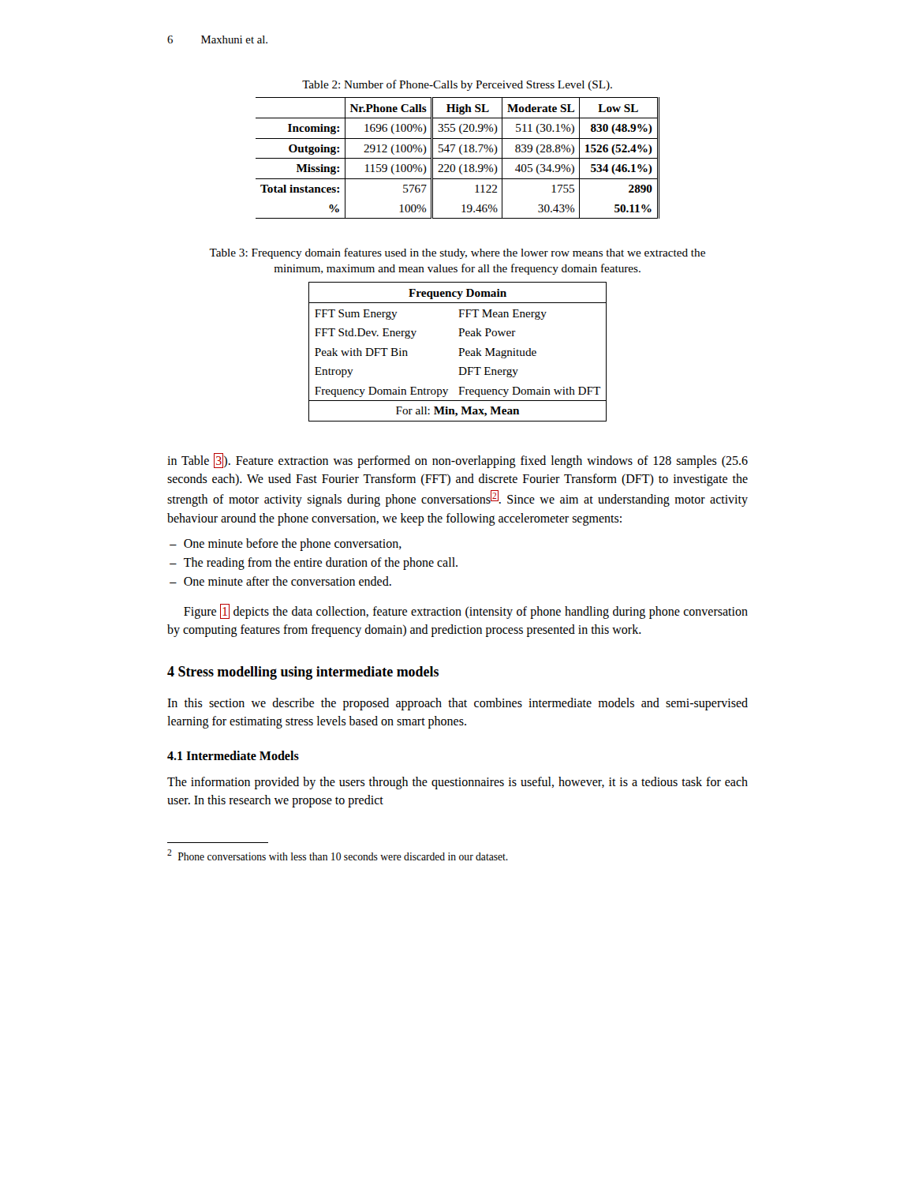6 Maxhuni et al.
Table 2: Number of Phone-Calls by Perceived Stress Level (SL).
| | Nr.Phone Calls | High SL | Moderate SL | Low SL |
| --- | --- | --- | --- | --- |
| Incoming: | 1696 (100%) | 355 (20.9%) | 511 (30.1%) | 830 (48.9%) |
| Outgoing: | 2912 (100%) | 547 (18.7%) | 839 (28.8%) | 1526 (52.4%) |
| Missing: | 1159 (100%) | 220 (18.9%) | 405 (34.9%) | 534 (46.1%) |
| Total instances: | 5767 | 1122 | 1755 | 2890 |
| % | 100% | 19.46% | 30.43% | 50.11% |
Table 3: Frequency domain features used in the study, where the lower row means that we extracted the minimum, maximum and mean values for all the frequency domain features.
| Frequency Domain |
| --- |
| FFT Sum Energy | FFT Mean Energy |
| FFT Std.Dev. Energy | Peak Power |
| Peak with DFT Bin | Peak Magnitude |
| Entropy | DFT Energy |
| Frequency Domain Entropy | Frequency Domain with DFT |
| For all: Min, Max, Mean |
in Table 3). Feature extraction was performed on non-overlapping fixed length windows of 128 samples (25.6 seconds each). We used Fast Fourier Transform (FFT) and discrete Fourier Transform (DFT) to investigate the strength of motor activity signals during phone conversations2. Since we aim at understanding motor activity behaviour around the phone conversation, we keep the following accelerometer segments:
One minute before the phone conversation,
The reading from the entire duration of the phone call.
One minute after the conversation ended.
Figure 1 depicts the data collection, feature extraction (intensity of phone handling during phone conversation by computing features from frequency domain) and prediction process presented in this work.
4 Stress modelling using intermediate models
In this section we describe the proposed approach that combines intermediate models and semi-supervised learning for estimating stress levels based on smart phones.
4.1 Intermediate Models
The information provided by the users through the questionnaires is useful, however, it is a tedious task for each user. In this research we propose to predict
2 Phone conversations with less than 10 seconds were discarded in our dataset.